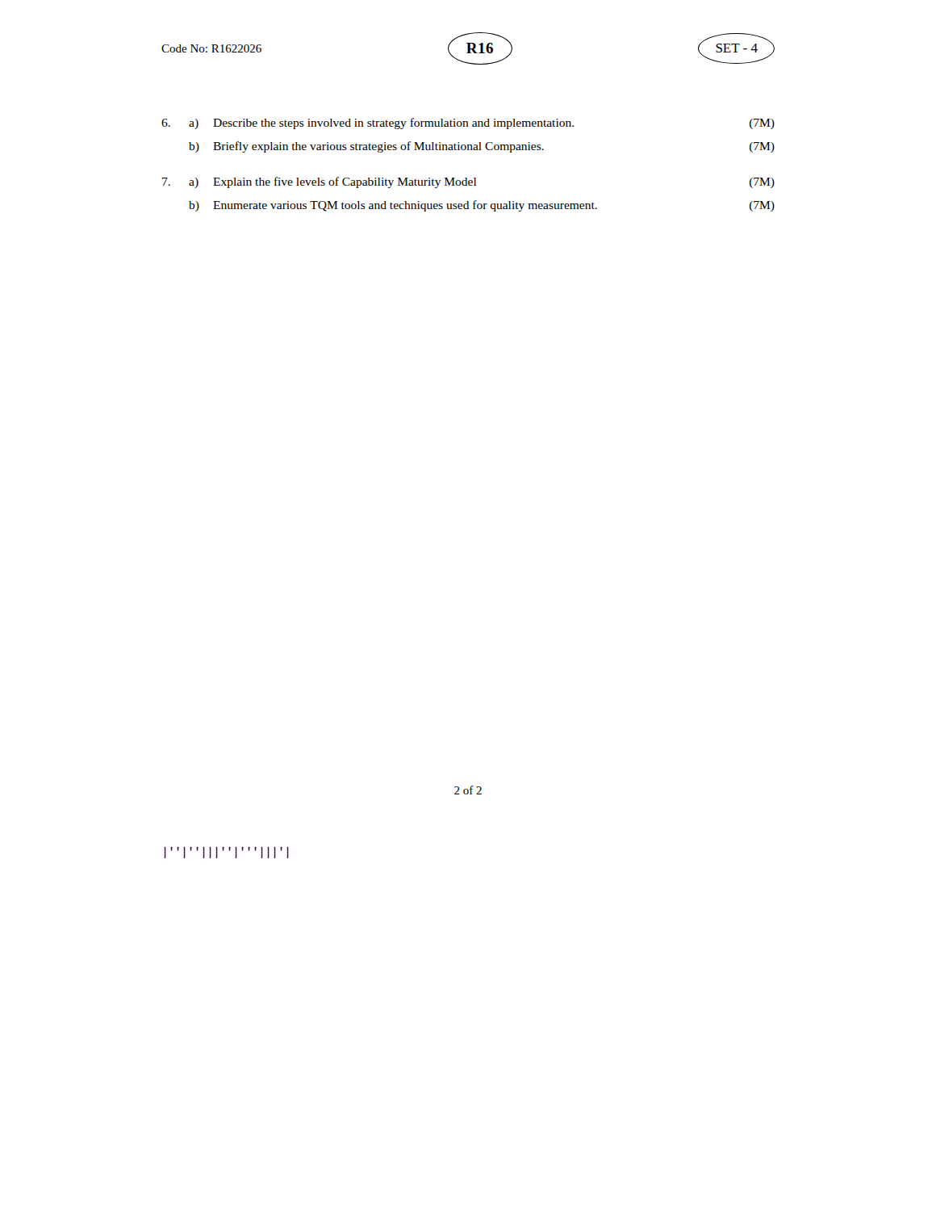Code No: R1622026
R16
SET - 4
| 6. | a) | Describe the steps involved in strategy formulation and implementation. | (7M) |
| | b) | Briefly explain the various strategies of Multinational Companies. | (7M) |
| 7. | a) | Explain the five levels of Capability Maturity Model | (7M) |
| | b) | Enumerate various TQM tools and techniques used for quality measurement. | (7M) |
2 of 2
|''|''|||''|'''|||'|